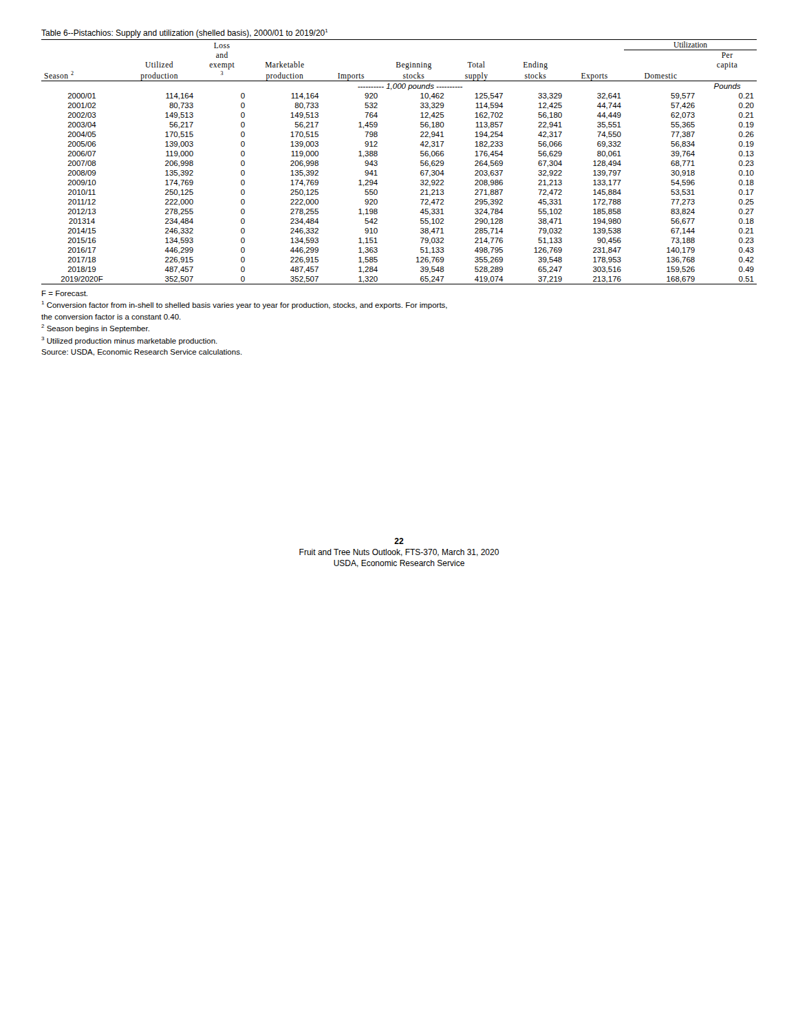Table 6--Pistachios: Supply and utilization (shelled basis), 2000/01 to 2019/201
| | | Loss | | | | | | | Utilization |
| | | and | | | | | | | | Per |
| | Utilized | exempt | Marketable | | Beginning | Total | Ending | | | capita |
| Season 2 | production | 3 | production | Imports | stocks | supply | stocks | Exports | Domestic | |
| | ---------- 1,000 pounds ---------- | Pounds |
| 2000/01 | 114,164 | 0 | 114,164 | 920 | 10,462 | 125,547 | 33,329 | 32,641 | 59,577 | 0.21 |
| 2001/02 | 80,733 | 0 | 80,733 | 532 | 33,329 | 114,594 | 12,425 | 44,744 | 57,426 | 0.20 |
| 2002/03 | 149,513 | 0 | 149,513 | 764 | 12,425 | 162,702 | 56,180 | 44,449 | 62,073 | 0.21 |
| 2003/04 | 56,217 | 0 | 56,217 | 1,459 | 56,180 | 113,857 | 22,941 | 35,551 | 55,365 | 0.19 |
| 2004/05 | 170,515 | 0 | 170,515 | 798 | 22,941 | 194,254 | 42,317 | 74,550 | 77,387 | 0.26 |
| 2005/06 | 139,003 | 0 | 139,003 | 912 | 42,317 | 182,233 | 56,066 | 69,332 | 56,834 | 0.19 |
| 2006/07 | 119,000 | 0 | 119,000 | 1,388 | 56,066 | 176,454 | 56,629 | 80,061 | 39,764 | 0.13 |
| 2007/08 | 206,998 | 0 | 206,998 | 943 | 56,629 | 264,569 | 67,304 | 128,494 | 68,771 | 0.23 |
| 2008/09 | 135,392 | 0 | 135,392 | 941 | 67,304 | 203,637 | 32,922 | 139,797 | 30,918 | 0.10 |
| 2009/10 | 174,769 | 0 | 174,769 | 1,294 | 32,922 | 208,986 | 21,213 | 133,177 | 54,596 | 0.18 |
| 2010/11 | 250,125 | 0 | 250,125 | 550 | 21,213 | 271,887 | 72,472 | 145,884 | 53,531 | 0.17 |
| 2011/12 | 222,000 | 0 | 222,000 | 920 | 72,472 | 295,392 | 45,331 | 172,788 | 77,273 | 0.25 |
| 2012/13 | 278,255 | 0 | 278,255 | 1,198 | 45,331 | 324,784 | 55,102 | 185,858 | 83,824 | 0.27 |
| 201314 | 234,484 | 0 | 234,484 | 542 | 55,102 | 290,128 | 38,471 | 194,980 | 56,677 | 0.18 |
| 2014/15 | 246,332 | 0 | 246,332 | 910 | 38,471 | 285,714 | 79,032 | 139,538 | 67,144 | 0.21 |
| 2015/16 | 134,593 | 0 | 134,593 | 1,151 | 79,032 | 214,776 | 51,133 | 90,456 | 73,188 | 0.23 |
| 2016/17 | 446,299 | 0 | 446,299 | 1,363 | 51,133 | 498,795 | 126,769 | 231,847 | 140,179 | 0.43 |
| 2017/18 | 226,915 | 0 | 226,915 | 1,585 | 126,769 | 355,269 | 39,548 | 178,953 | 136,768 | 0.42 |
| 2018/19 | 487,457 | 0 | 487,457 | 1,284 | 39,548 | 528,289 | 65,247 | 303,516 | 159,526 | 0.49 |
| 2019/2020F | 352,507 | 0 | 352,507 | 1,320 | 65,247 | 419,074 | 37,219 | 213,176 | 168,679 | 0.51 |
F = Forecast.
1 Conversion factor from in-shell to shelled basis varies year to year for production, stocks, and exports. For imports,
the conversion factor is a constant 0.40.
2 Season begins in September.
3 Utilized production minus marketable production.
Source: USDA, Economic Research Service calculations.
22
Fruit and Tree Nuts Outlook, FTS-370, March 31, 2020
USDA, Economic Research Service